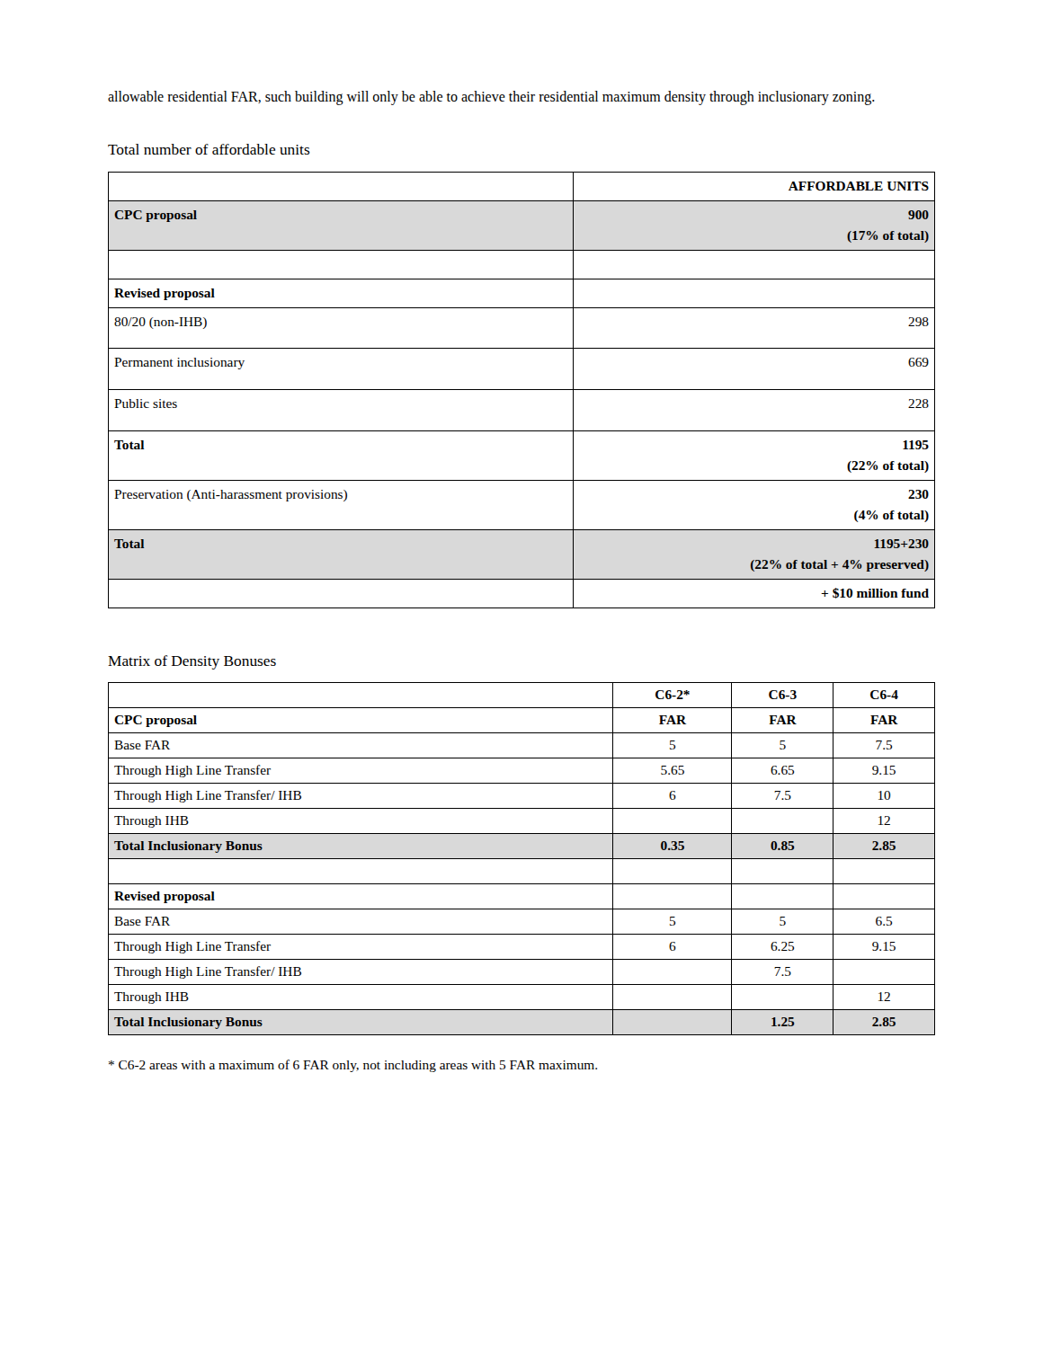allowable residential FAR, such building will only be able to achieve their residential maximum density through inclusionary zoning.
Total number of affordable units
| | AFFORDABLE UNITS |
| CPC proposal | 900 (17% of total) |
| Revised proposal | |
| 80/20 (non-IHB) | 298 |
| Permanent inclusionary | 669 |
| Public sites | 228 |
| Total | 1195 (22% of total) |
| Preservation (Anti-harassment provisions) | 230 (4% of total) |
| Total | 1195+230 (22% of total + 4% preserved) |
| | + $10 million fund |
Matrix of Density Bonuses
| | C6-2* | C6-3 | C6-4 |
| CPC proposal | FAR | FAR | FAR |
| Base FAR | 5 | 5 | 7.5 |
| Through High Line Transfer | 5.65 | 6.65 | 9.15 |
| Through High Line Transfer/ IHB | 6 | 7.5 | 10 |
| Through IHB | | | 12 |
| Total Inclusionary Bonus | 0.35 | 0.85 | 2.85 |
| Revised proposal | | | |
| Base FAR | 5 | 5 | 6.5 |
| Through High Line Transfer | 6 | 6.25 | 9.15 |
| Through High Line Transfer/ IHB | | 7.5 | |
| Through IHB | | | 12 |
| Total Inclusionary Bonus | | 1.25 | 2.85 |
* C6-2 areas with a maximum of 6 FAR only, not including areas with 5 FAR maximum.